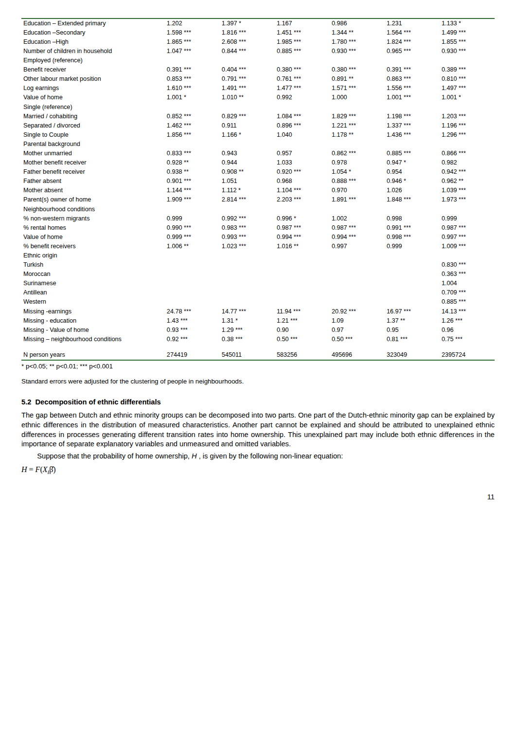| Education – Extended primary | 1.202 | 1.397 * | 1.167 | 0.986 | 1.231 | 1.133 * |
| Education –Secondary | 1.598 *** | 1.816 *** | 1.451 *** | 1.344 ** | 1.564 *** | 1.499 *** |
| Education –High | 1.865 *** | 2.608 *** | 1.985 *** | 1.780 *** | 1.824 *** | 1.855 *** |
| Number of children in household | 1.047 *** | 0.844 *** | 0.885 *** | 0.930 *** | 0.965 *** | 0.930 *** |
| Employed (reference) | | | | | | |
| Benefit receiver | 0.391 *** | 0.404 *** | 0.380 *** | 0.380 *** | 0.391 *** | 0.389 *** |
| Other labour market position | 0.853 *** | 0.791 *** | 0.761 *** | 0.891 ** | 0.863 *** | 0.810 *** |
| Log earnings | 1.610 *** | 1.491 *** | 1.477 *** | 1.571 *** | 1.556 *** | 1.497 *** |
| Value of home | 1.001 * | 1.010 ** | 0.992 | 1.000 | 1.001 *** | 1.001 * |
| Single (reference) | | | | | | |
| Married / cohabiting | 0.852 *** | 0.829 *** | 1.084 *** | 1.829 *** | 1.198 *** | 1.203 *** |
| Separated / divorced | 1.462 *** | 0.911 | 0.896 *** | 1.221 *** | 1.337 *** | 1.196 *** |
| Single to Couple | 1.856 *** | 1.166 * | 1.040 | 1.178 ** | 1.436 *** | 1.296 *** |
| Parental background | | | | | | |
| Mother unmarried | 0.833 *** | 0.943 | 0.957 | 0.862 *** | 0.885 *** | 0.866 *** |
| Mother benefit receiver | 0.928 ** | 0.944 | 1.033 | 0.978 | 0.947 * | 0.982 |
| Father benefit receiver | 0.938 ** | 0.908 ** | 0.920 *** | 1.054 * | 0.954 | 0.942 *** |
| Father absent | 0.901 *** | 1.051 | 0.968 | 0.888 *** | 0.946 * | 0.962 ** |
| Mother absent | 1.144 *** | 1.112 * | 1.104 *** | 0.970 | 1.026 | 1.039 *** |
| Parent(s) owner of home | 1.909 *** | 2.814 *** | 2.203 *** | 1.891 *** | 1.848 *** | 1.973 *** |
| Neighbourhood conditions | | | | | | |
| % non-western migrants | 0.999 | 0.992 *** | 0.996 * | 1.002 | 0.998 | 0.999 |
| % rental homes | 0.990 *** | 0.983 *** | 0.987 *** | 0.987 *** | 0.991 *** | 0.987 *** |
| Value of home | 0.999 *** | 0.993 *** | 0.994 *** | 0.994 *** | 0.998 *** | 0.997 *** |
| % benefit receivers | 1.006 ** | 1.023 *** | 1.016 ** | 0.997 | 0.999 | 1.009 *** |
| Ethnic origin | | | | | | |
| Turkish | | | | | | 0.830 *** |
| Moroccan | | | | | | 0.363 *** |
| Surinamese | | | | | | 1.004 |
| Antillean | | | | | | 0.709 *** |
| Western | | | | | | 0.885 *** |
| Missing -earnings | 24.78 *** | 14.77 *** | 11.94 *** | 20.92 *** | 16.97 *** | 14.13 *** |
| Missing - education | 1.43 *** | 1.31 * | 1.21 *** | 1.09 | 1.37 ** | 1.26 *** |
| Missing - Value of home | 0.93 *** | 1.29 *** | 0.90 | 0.97 | 0.95 | 0.96 |
| Missing – neighbourhood conditions | 0.92 *** | 0.38 *** | 0.50 *** | 0.50 *** | 0.81 *** | 0.75 *** |
| N person years | 274419 | 545011 | 583256 | 495696 | 323049 | 2395724 |
* p<0.05; ** p<0.01; *** p<0.001
Standard errors were adjusted for the clustering of people in neighbourhoods.
5.2 Decomposition of ethnic differentials
The gap between Dutch and ethnic minority groups can be decomposed into two parts. One part of the Dutch-ethnic minority gap can be explained by ethnic differences in the distribution of measured characteristics. Another part cannot be explained and should be attributed to unexplained ethnic differences in processes generating different transition rates into home ownership. This unexplained part may include both ethnic differences in the importance of separate explanatory variables and unmeasured and omitted variables.
Suppose that the probability of home ownership, H , is given by the following non-linear equation:
H = F(Xiβ̂)
11